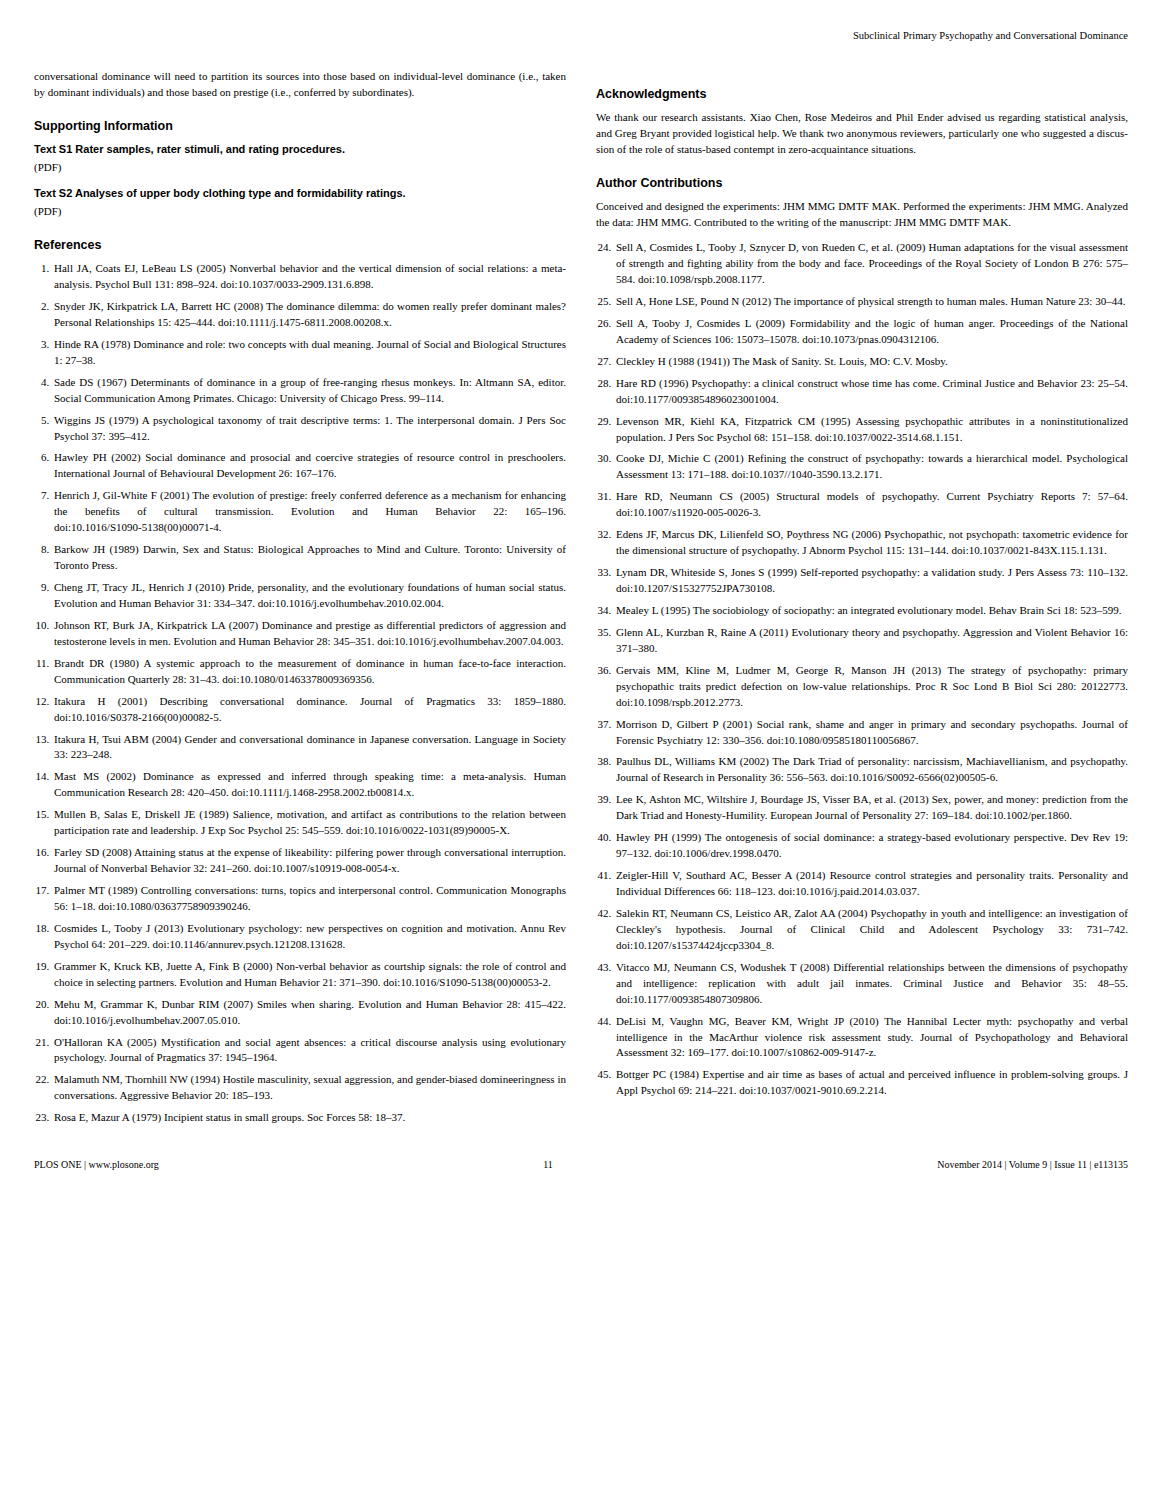Subclinical Primary Psychopathy and Conversational Dominance
conversational dominance will need to partition its sources into those based on individual-level dominance (i.e., taken by dominant individuals) and those based on prestige (i.e., conferred by subordinates).
Supporting Information
Text S1 Rater samples, rater stimuli, and rating procedures.
(PDF)
Text S2 Analyses of upper body clothing type and formidability ratings.
(PDF)
References
Hall JA, Coats EJ, LeBeau LS (2005) Nonverbal behavior and the vertical dimension of social relations: a meta-analysis. Psychol Bull 131: 898–924. doi:10.1037/0033-2909.131.6.898.
Snyder JK, Kirkpatrick LA, Barrett HC (2008) The dominance dilemma: do women really prefer dominant males? Personal Relationships 15: 425–444. doi:10.1111/j.1475-6811.2008.00208.x.
Hinde RA (1978) Dominance and role: two concepts with dual meaning. Journal of Social and Biological Structures 1: 27–38.
Sade DS (1967) Determinants of dominance in a group of free-ranging rhesus monkeys. In: Altmann SA, editor. Social Communication Among Primates. Chicago: University of Chicago Press. 99–114.
Wiggins JS (1979) A psychological taxonomy of trait descriptive terms: 1. The interpersonal domain. J Pers Soc Psychol 37: 395–412.
Hawley PH (2002) Social dominance and prosocial and coercive strategies of resource control in preschoolers. International Journal of Behavioural Development 26: 167–176.
Henrich J, Gil-White F (2001) The evolution of prestige: freely conferred deference as a mechanism for enhancing the benefits of cultural transmission. Evolution and Human Behavior 22: 165–196. doi:10.1016/S1090-5138(00)00071-4.
Barkow JH (1989) Darwin, Sex and Status: Biological Approaches to Mind and Culture. Toronto: University of Toronto Press.
Cheng JT, Tracy JL, Henrich J (2010) Pride, personality, and the evolutionary foundations of human social status. Evolution and Human Behavior 31: 334–347. doi:10.1016/j.evolhumbehav.2010.02.004.
Johnson RT, Burk JA, Kirkpatrick LA (2007) Dominance and prestige as differential predictors of aggression and testosterone levels in men. Evolution and Human Behavior 28: 345–351. doi:10.1016/j.evolhumbehav.2007.04.003.
Brandt DR (1980) A systemic approach to the measurement of dominance in human face-to-face interaction. Communication Quarterly 28: 31–43. doi:10.1080/01463378009369356.
Itakura H (2001) Describing conversational dominance. Journal of Pragmatics 33: 1859–1880. doi:10.1016/S0378-2166(00)00082-5.
Itakura H, Tsui ABM (2004) Gender and conversational dominance in Japanese conversation. Language in Society 33: 223–248.
Mast MS (2002) Dominance as expressed and inferred through speaking time: a meta-analysis. Human Communication Research 28: 420–450. doi:10.1111/j.1468-2958.2002.tb00814.x.
Mullen B, Salas E, Driskell JE (1989) Salience, motivation, and artifact as contributions to the relation between participation rate and leadership. J Exp Soc Psychol 25: 545–559. doi:10.1016/0022-1031(89)90005-X.
Farley SD (2008) Attaining status at the expense of likeability: pilfering power through conversational interruption. Journal of Nonverbal Behavior 32: 241–260. doi:10.1007/s10919-008-0054-x.
Palmer MT (1989) Controlling conversations: turns, topics and interpersonal control. Communication Monographs 56: 1–18. doi:10.1080/03637758909390246.
Cosmides L, Tooby J (2013) Evolutionary psychology: new perspectives on cognition and motivation. Annu Rev Psychol 64: 201–229. doi:10.1146/annurev.psych.121208.131628.
Grammer K, Kruck KB, Juette A, Fink B (2000) Non-verbal behavior as courtship signals: the role of control and choice in selecting partners. Evolution and Human Behavior 21: 371–390. doi:10.1016/S1090-5138(00)00053-2.
Mehu M, Grammar K, Dunbar RIM (2007) Smiles when sharing. Evolution and Human Behavior 28: 415–422. doi:10.1016/j.evolhumbehav.2007.05.010.
O'Halloran KA (2005) Mystification and social agent absences: a critical discourse analysis using evolutionary psychology. Journal of Pragmatics 37: 1945–1964.
Malamuth NM, Thornhill NW (1994) Hostile masculinity, sexual aggression, and gender-biased domineeringness in conversations. Aggressive Behavior 20: 185–193.
Rosa E, Mazur A (1979) Incipient status in small groups. Soc Forces 58: 18–37.
Acknowledgments
We thank our research assistants. Xiao Chen, Rose Medeiros and Phil Ender advised us regarding statistical analysis, and Greg Bryant provided logistical help. We thank two anonymous reviewers, particularly one who suggested a discussion of the role of status-based contempt in zero-acquaintance situations.
Author Contributions
Conceived and designed the experiments: JHM MMG DMTF MAK. Performed the experiments: JHM MMG. Analyzed the data: JHM MMG. Contributed to the writing of the manuscript: JHM MMG DMTF MAK.
Sell A, Cosmides L, Tooby J, Sznycer D, von Rueden C, et al. (2009) Human adaptations for the visual assessment of strength and fighting ability from the body and face. Proceedings of the Royal Society of London B 276: 575–584. doi:10.1098/rspb.2008.1177.
Sell A, Hone LSE, Pound N (2012) The importance of physical strength to human males. Human Nature 23: 30–44.
Sell A, Tooby J, Cosmides L (2009) Formidability and the logic of human anger. Proceedings of the National Academy of Sciences 106: 15073–15078. doi:10.1073/pnas.0904312106.
Cleckley H (1988 (1941)) The Mask of Sanity. St. Louis, MO: C.V. Mosby.
Hare RD (1996) Psychopathy: a clinical construct whose time has come. Criminal Justice and Behavior 23: 25–54. doi:10.1177/0093854896023001004.
Levenson MR, Kiehl KA, Fitzpatrick CM (1995) Assessing psychopathic attributes in a noninstitutionalized population. J Pers Soc Psychol 68: 151–158. doi:10.1037/0022-3514.68.1.151.
Cooke DJ, Michie C (2001) Refining the construct of psychopathy: towards a hierarchical model. Psychological Assessment 13: 171–188. doi:10.1037//1040-3590.13.2.171.
Hare RD, Neumann CS (2005) Structural models of psychopathy. Current Psychiatry Reports 7: 57–64. doi:10.1007/s11920-005-0026-3.
Edens JF, Marcus DK, Lilienfeld SO, Poythress NG (2006) Psychopathic, not psychopath: taxometric evidence for the dimensional structure of psychopathy. J Abnorm Psychol 115: 131–144. doi:10.1037/0021-843X.115.1.131.
Lynam DR, Whiteside S, Jones S (1999) Self-reported psychopathy: a validation study. J Pers Assess 73: 110–132. doi:10.1207/S15327752JPA730108.
Mealey L (1995) The sociobiology of sociopathy: an integrated evolutionary model. Behav Brain Sci 18: 523–599.
Glenn AL, Kurzban R, Raine A (2011) Evolutionary theory and psychopathy. Aggression and Violent Behavior 16: 371–380.
Gervais MM, Kline M, Ludmer M, George R, Manson JH (2013) The strategy of psychopathy: primary psychopathic traits predict defection on low-value relationships. Proc R Soc Lond B Biol Sci 280: 20122773. doi:10.1098/rspb.2012.2773.
Morrison D, Gilbert P (2001) Social rank, shame and anger in primary and secondary psychopaths. Journal of Forensic Psychiatry 12: 330–356. doi:10.1080/09585180110056867.
Paulhus DL, Williams KM (2002) The Dark Triad of personality: narcissism, Machiavellianism, and psychopathy. Journal of Research in Personality 36: 556–563. doi:10.1016/S0092-6566(02)00505-6.
Lee K, Ashton MC, Wiltshire J, Bourdage JS, Visser BA, et al. (2013) Sex, power, and money: prediction from the Dark Triad and Honesty-Humility. European Journal of Personality 27: 169–184. doi:10.1002/per.1860.
Hawley PH (1999) The ontogenesis of social dominance: a strategy-based evolutionary perspective. Dev Rev 19: 97–132. doi:10.1006/drev.1998.0470.
Zeigler-Hill V, Southard AC, Besser A (2014) Resource control strategies and personality traits. Personality and Individual Differences 66: 118–123. doi:10.1016/j.paid.2014.03.037.
Salekin RT, Neumann CS, Leistico AR, Zalot AA (2004) Psychopathy in youth and intelligence: an investigation of Cleckley's hypothesis. Journal of Clinical Child and Adolescent Psychology 33: 731–742. doi:10.1207/s15374424jccp3304_8.
Vitacco MJ, Neumann CS, Wodushek T (2008) Differential relationships between the dimensions of psychopathy and intelligence: replication with adult jail inmates. Criminal Justice and Behavior 35: 48–55. doi:10.1177/0093854807309806.
DeLisi M, Vaughn MG, Beaver KM, Wright JP (2010) The Hannibal Lecter myth: psychopathy and verbal intelligence in the MacArthur violence risk assessment study. Journal of Psychopathology and Behavioral Assessment 32: 169–177. doi:10.1007/s10862-009-9147-z.
Bottger PC (1984) Expertise and air time as bases of actual and perceived influence in problem-solving groups. J Appl Psychol 69: 214–221. doi:10.1037/0021-9010.69.2.214.
PLOS ONE | www.plosone.org
11
November 2014 | Volume 9 | Issue 11 | e113135